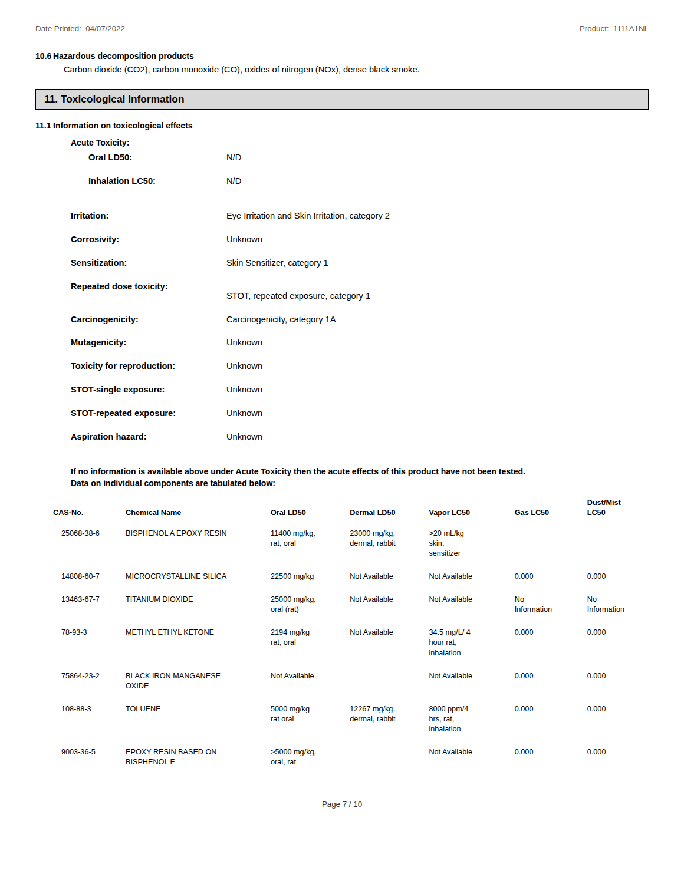Date Printed: 04/07/2022
Product: 1111A1NL
10.6 Hazardous decomposition products
Carbon dioxide (CO2), carbon monoxide (CO), oxides of nitrogen (NOx), dense black smoke.
11. Toxicological Information
11.1 Information on toxicological effects
Acute Toxicity:
| Oral LD50: | N/D |
| Inhalation LC50: | N/D |
| Irritation: | Eye Irritation and Skin Irritation, category 2 |
| Corrosivity: | Unknown |
| Sensitization: | Skin Sensitizer, category 1 |
| Repeated dose toxicity: | STOT, repeated exposure, category 1 |
| Carcinogenicity: | Carcinogenicity, category 1A |
| Mutagenicity: | Unknown |
| Toxicity for reproduction: | Unknown |
| STOT-single exposure: | Unknown |
| STOT-repeated exposure: | Unknown |
| Aspiration hazard: | Unknown |
If no information is available above under Acute Toxicity then the acute effects of this product have not been tested.
Data on individual components are tabulated below:
| CAS-No. | Chemical Name | Oral LD50 | Dermal LD50 | Vapor LC50 | Gas LC50 | Dust/Mist LC50 |
| --- | --- | --- | --- | --- | --- | --- |
| 25068-38-6 | BISPHENOL A EPOXY RESIN | 11400 mg/kg, rat, oral | 23000 mg/kg, dermal, rabbit | >20 mL/kg skin, sensitizer | | |
| 14808-60-7 | MICROCRYSTALLINE SILICA | 22500 mg/kg | Not Available | Not Available | 0.000 | 0.000 |
| 13463-67-7 | TITANIUM DIOXIDE | 25000 mg/kg, oral (rat) | Not Available | Not Available | No Information | No Information |
| 78-93-3 | METHYL ETHYL KETONE | 2194 mg/kg rat, oral | Not Available | 34.5 mg/L/ 4 hour rat, inhalation | 0.000 | 0.000 |
| 75864-23-2 | BLACK IRON MANGANESE OXIDE | Not Available | | Not Available | 0.000 | 0.000 |
| 108-88-3 | TOLUENE | 5000 mg/kg rat oral | 12267 mg/kg, dermal, rabbit | 8000 ppm/4 hrs, rat, inhalation | 0.000 | 0.000 |
| 9003-36-5 | EPOXY RESIN BASED ON BISPHENOL F | >5000 mg/kg, oral, rat | | Not Available | 0.000 | 0.000 |
Page 7 / 10